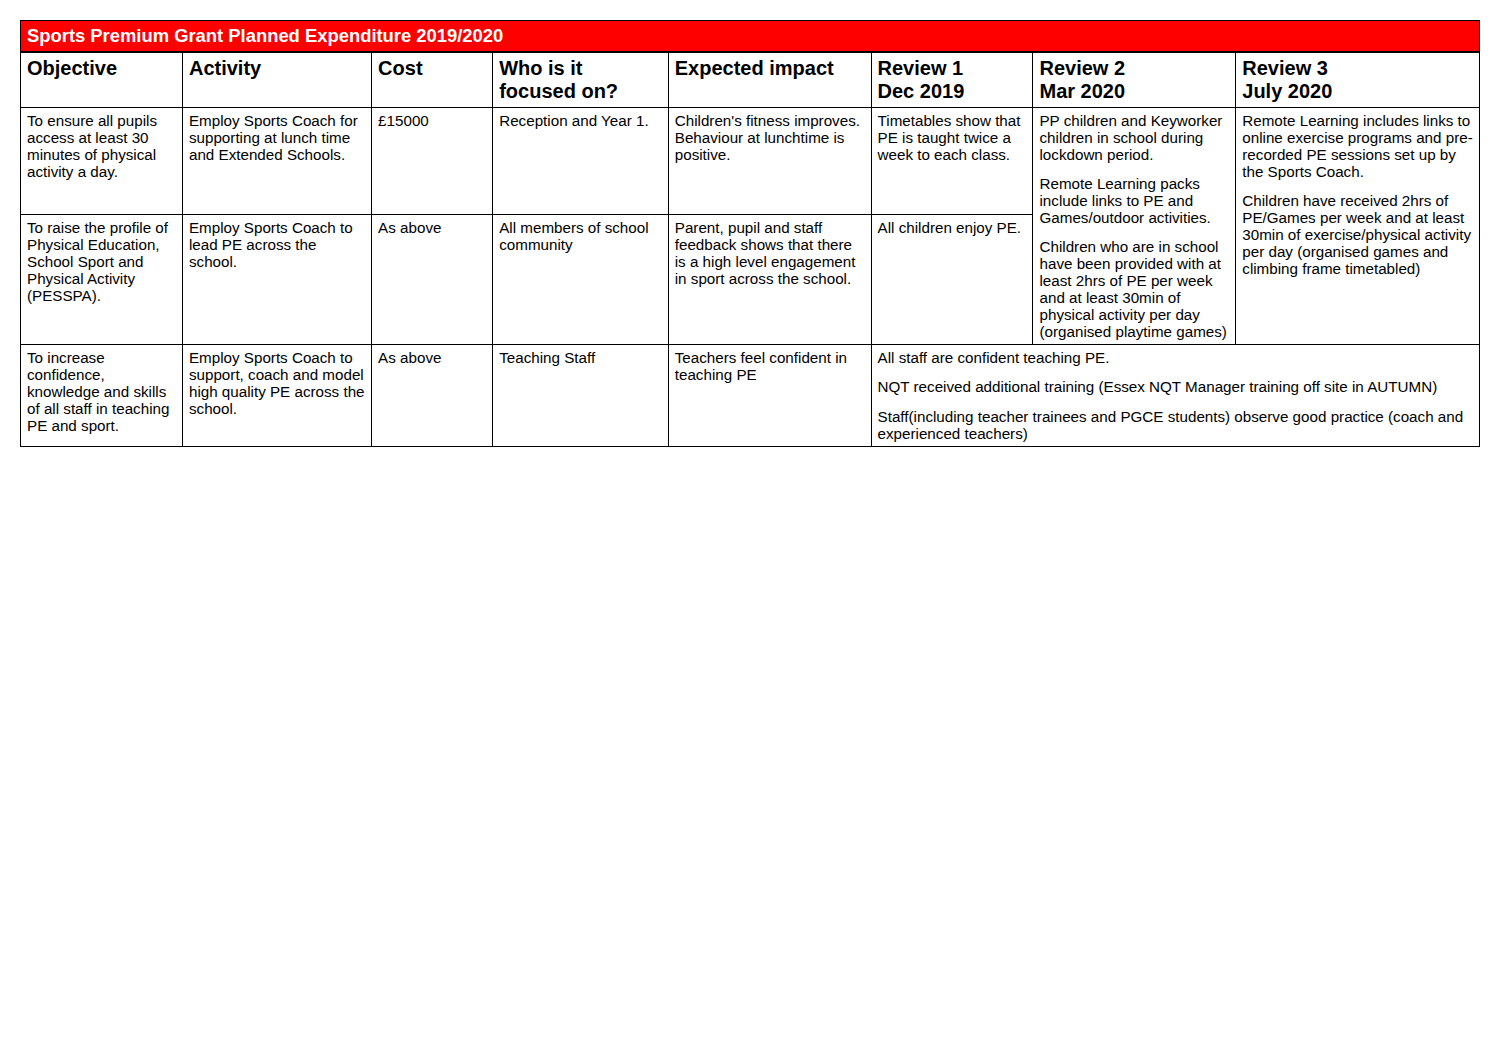Sports Premium Grant Planned Expenditure 2019/2020
| Objective | Activity | Cost | Who is it focused on? | Expected impact | Review 1 Dec 2019 | Review 2 Mar 2020 | Review 3 July 2020 |
| --- | --- | --- | --- | --- | --- | --- | --- |
| To ensure all pupils access at least 30 minutes of physical activity a day. | Employ Sports Coach for supporting at lunch time and Extended Schools. | £15000 | Reception and Year 1. | Children's fitness improves. Behaviour at lunchtime is positive. | Timetables show that PE is taught twice a week to each class. | PP children and Keyworker children in school during lockdown period. Remote Learning packs include links to PE and Games/outdoor activities. Children who are in school have been provided with at least 2hrs of PE per week and at least 30min of physical activity per day (organised playtime games) | Remote Learning includes links to online exercise programs and pre-recorded PE sessions set up by the Sports Coach. Children have received 2hrs of PE/Games per week and at least 30min of exercise/physical activity per day (organised games and climbing frame timetabled) |
| To raise the profile of Physical Education, School Sport and Physical Activity (PESSPA). | Employ Sports Coach to lead PE across the school. | As above | All members of school community | Parent, pupil and staff feedback shows that there is a high level engagement in sport across the school. | All children enjoy PE. |
| To increase confidence, knowledge and skills of all staff in teaching PE and sport. | Employ Sports Coach to support, coach and model high quality PE across the school. | As above | Teaching Staff | Teachers feel confident in teaching PE | All staff are confident teaching PE. NQT received additional training (Essex NQT Manager training off site in AUTUMN) Staff(including teacher trainees and PGCE students) observe good practice (coach and experienced teachers) |